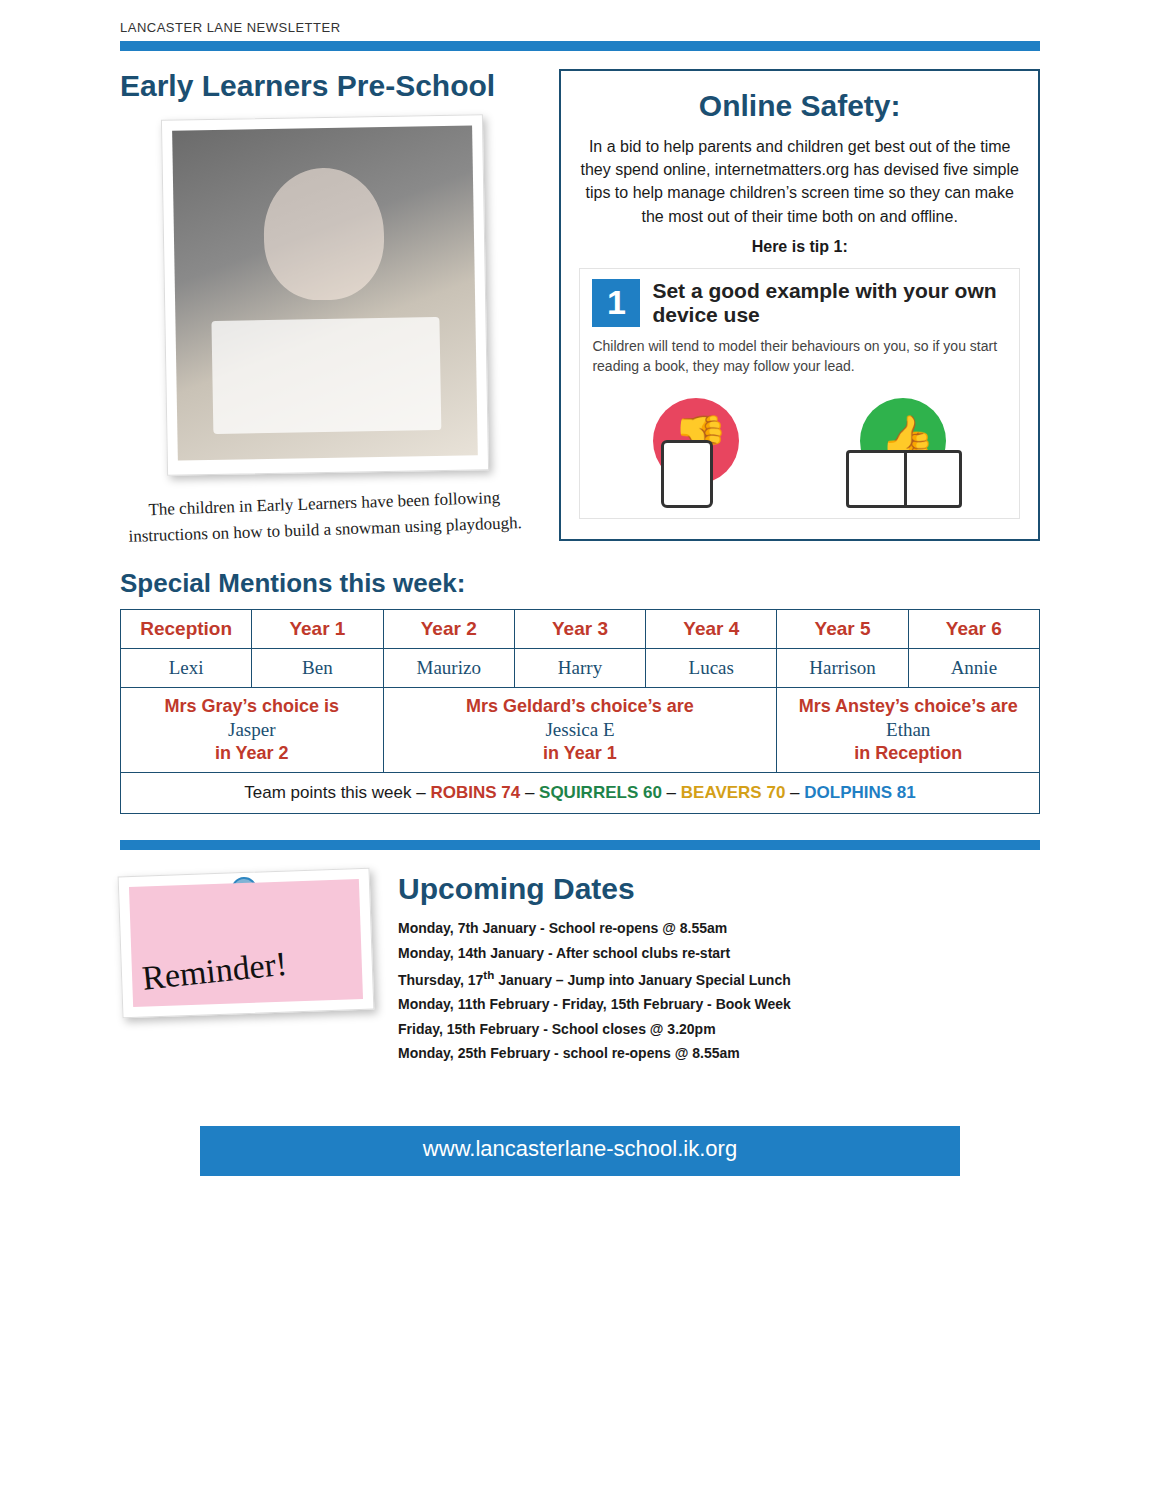LANCASTER LANE NEWSLETTER
Early Learners Pre-School
The children in Early Learners have been following instructions on how to build a snowman using playdough.
Online Safety:
In a bid to help parents and children get best out of the time they spend online, internetmatters.org has devised five simple tips to help manage children’s screen time so they can make the most out of their time both on and offline.
Here is tip 1:
1
Set a good example with your own device use
Children will tend to model their behaviours on you, so if you start reading a book, they may follow your lead.
👎
👍
Special Mentions this week:
| Reception | Year 1 | Year 2 | Year 3 | Year 4 | Year 5 | Year 6 |
| Lexi | Ben | Maurizo | Harry | Lucas | Harrison | Annie |
| Mrs Gray’s choice is Jasper in Year 2 | Mrs Geldard’s choice’s are Jessica E in Year 1 | Mrs Anstey’s choice’s are Ethan in Reception |
| Team points this week – ROBINS 74 – SQUIRRELS 60 – BEAVERS 70 – DOLPHINS 81 |
Reminder!
Upcoming Dates
Monday, 7th January - School re-opens @ 8.55am
Monday, 14th January - After school clubs re-start
Thursday, 17th January – Jump into January Special Lunch
Monday, 11th February - Friday, 15th February - Book Week
Friday, 15th February - School closes @ 3.20pm
Monday, 25th February - school re-opens @ 8.55am
www.lancasterlane-school.ik.org